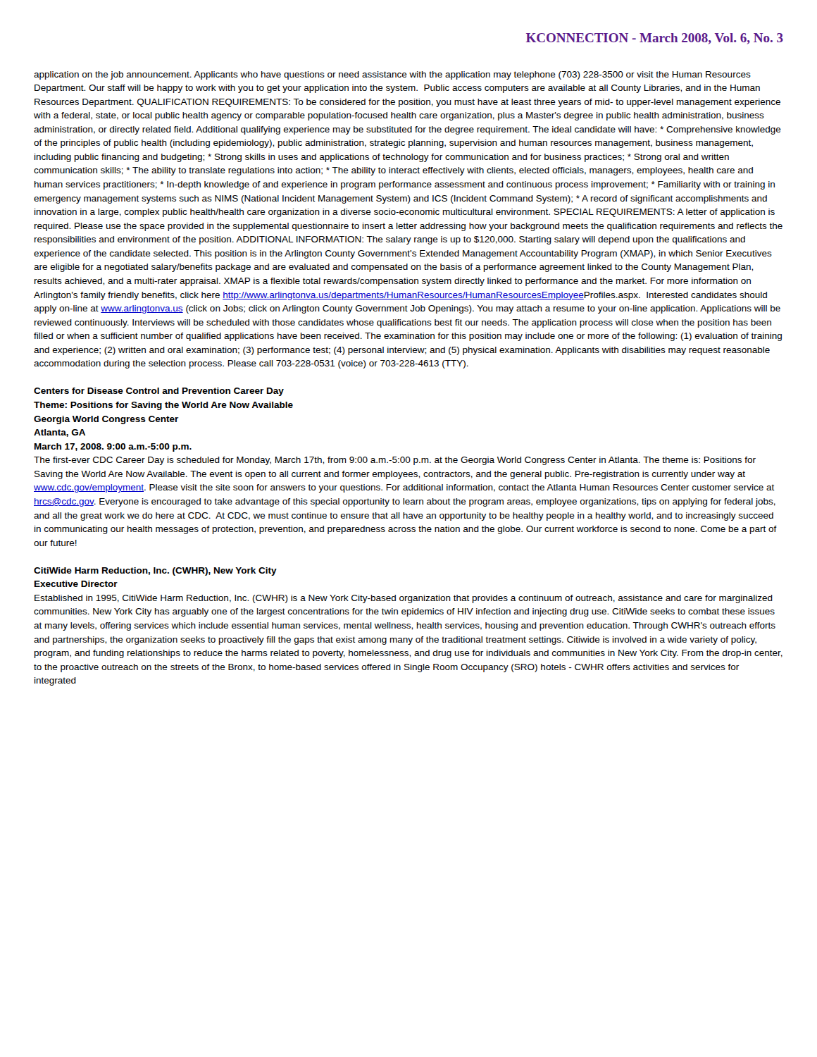KCONNECTION - March 2008, Vol. 6, No. 3
application on the job announcement. Applicants who have questions or need assistance with the application may telephone (703) 228-3500 or visit the Human Resources Department. Our staff will be happy to work with you to get your application into the system. Public access computers are available at all County Libraries, and in the Human Resources Department. QUALIFICATION REQUIREMENTS: To be considered for the position, you must have at least three years of mid- to upper-level management experience with a federal, state, or local public health agency or comparable population-focused health care organization, plus a Master's degree in public health administration, business administration, or directly related field. Additional qualifying experience may be substituted for the degree requirement. The ideal candidate will have: * Comprehensive knowledge of the principles of public health (including epidemiology), public administration, strategic planning, supervision and human resources management, business management, including public financing and budgeting; * Strong skills in uses and applications of technology for communication and for business practices; * Strong oral and written communication skills; * The ability to translate regulations into action; * The ability to interact effectively with clients, elected officials, managers, employees, health care and human services practitioners; * In-depth knowledge of and experience in program performance assessment and continuous process improvement; * Familiarity with or training in emergency management systems such as NIMS (National Incident Management System) and ICS (Incident Command System); * A record of significant accomplishments and innovation in a large, complex public health/health care organization in a diverse socio-economic multicultural environment. SPECIAL REQUIREMENTS: A letter of application is required. Please use the space provided in the supplemental questionnaire to insert a letter addressing how your background meets the qualification requirements and reflects the responsibilities and environment of the position. ADDITIONAL INFORMATION: The salary range is up to $120,000. Starting salary will depend upon the qualifications and experience of the candidate selected. This position is in the Arlington County Government's Extended Management Accountability Program (XMAP), in which Senior Executives are eligible for a negotiated salary/benefits package and are evaluated and compensated on the basis of a performance agreement linked to the County Management Plan, results achieved, and a multi-rater appraisal. XMAP is a flexible total rewards/compensation system directly linked to performance and the market. For more information on Arlington's family friendly benefits, click here http://www.arlingtonva.us/departments/HumanResources/HumanResourcesEmployee Profiles.aspx. Interested candidates should apply on-line at www.arlingtonva.us (click on Jobs; click on Arlington County Government Job Openings). You may attach a resume to your on-line application. Applications will be reviewed continuously. Interviews will be scheduled with those candidates whose qualifications best fit our needs. The application process will close when the position has been filled or when a sufficient number of qualified applications have been received. The examination for this position may include one or more of the following: (1) evaluation of training and experience; (2) written and oral examination; (3) performance test; (4) personal interview; and (5) physical examination. Applicants with disabilities may request reasonable accommodation during the selection process. Please call 703-228-0531 (voice) or 703-228-4613 (TTY).
Centers for Disease Control and Prevention Career Day
Theme: Positions for Saving the World Are Now Available
Georgia World Congress Center
Atlanta, GA
March 17, 2008. 9:00 a.m.-5:00 p.m.
The first-ever CDC Career Day is scheduled for Monday, March 17th, from 9:00 a.m.-5:00 p.m. at the Georgia World Congress Center in Atlanta. The theme is: Positions for Saving the World Are Now Available. The event is open to all current and former employees, contractors, and the general public. Pre-registration is currently under way at www.cdc.gov/employment. Please visit the site soon for answers to your questions. For additional information, contact the Atlanta Human Resources Center customer service at hrcs@cdc.gov. Everyone is encouraged to take advantage of this special opportunity to learn about the program areas, employee organizations, tips on applying for federal jobs, and all the great work we do here at CDC. At CDC, we must continue to ensure that all have an opportunity to be healthy people in a healthy world, and to increasingly succeed in communicating our health messages of protection, prevention, and preparedness across the nation and the globe. Our current workforce is second to none. Come be a part of our future!
CitiWide Harm Reduction, Inc. (CWHR), New York City
Executive Director
Established in 1995, CitiWide Harm Reduction, Inc. (CWHR) is a New York City-based organization that provides a continuum of outreach, assistance and care for marginalized communities. New York City has arguably one of the largest concentrations for the twin epidemics of HIV infection and injecting drug use. CitiWide seeks to combat these issues at many levels, offering services which include essential human services, mental wellness, health services, housing and prevention education. Through CWHR's outreach efforts and partnerships, the organization seeks to proactively fill the gaps that exist among many of the traditional treatment settings. Citiwide is involved in a wide variety of policy, program, and funding relationships to reduce the harms related to poverty, homelessness, and drug use for individuals and communities in New York City. From the drop-in center, to the proactive outreach on the streets of the Bronx, to home-based services offered in Single Room Occupancy (SRO) hotels - CWHR offers activities and services for integrated